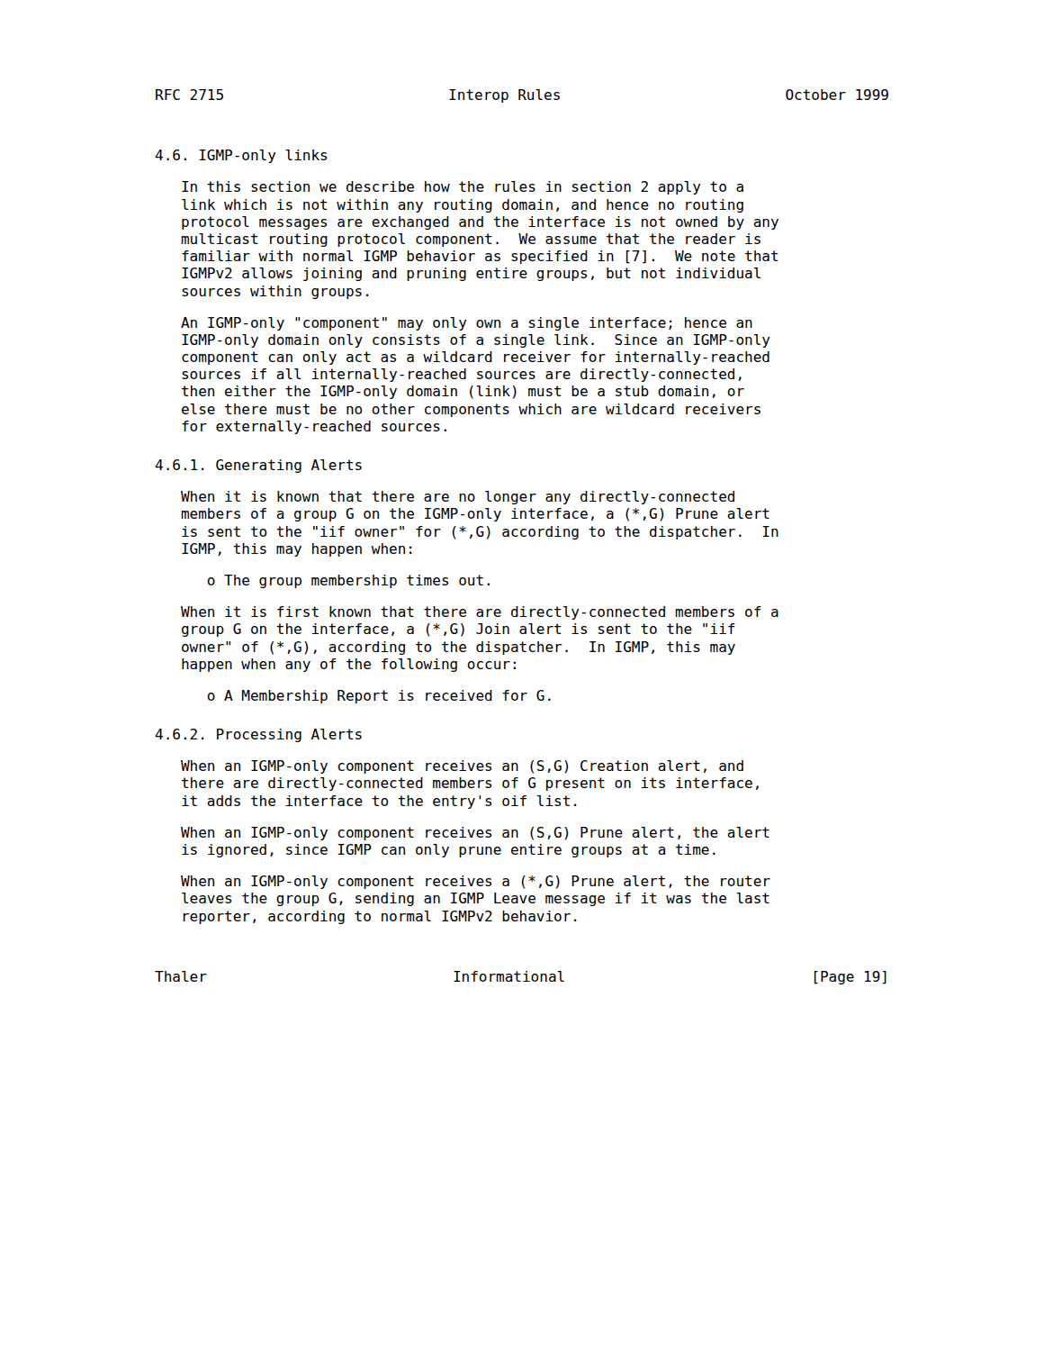RFC 2715 Interop Rules October 1999
4.6. IGMP-only links
In this section we describe how the rules in section 2 apply to a link which is not within any routing domain, and hence no routing protocol messages are exchanged and the interface is not owned by any multicast routing protocol component. We assume that the reader is familiar with normal IGMP behavior as specified in [7]. We note that IGMPv2 allows joining and pruning entire groups, but not individual sources within groups.
An IGMP-only "component" may only own a single interface; hence an IGMP-only domain only consists of a single link. Since an IGMP-only component can only act as a wildcard receiver for internally-reached sources if all internally-reached sources are directly-connected, then either the IGMP-only domain (link) must be a stub domain, or else there must be no other components which are wildcard receivers for externally-reached sources.
4.6.1. Generating Alerts
When it is known that there are no longer any directly-connected members of a group G on the IGMP-only interface, a (*,G) Prune alert is sent to the "iif owner" for (*,G) according to the dispatcher. In IGMP, this may happen when:
The group membership times out.
When it is first known that there are directly-connected members of a group G on the interface, a (*,G) Join alert is sent to the "iif owner" of (*,G), according to the dispatcher. In IGMP, this may happen when any of the following occur:
A Membership Report is received for G.
4.6.2. Processing Alerts
When an IGMP-only component receives an (S,G) Creation alert, and there are directly-connected members of G present on its interface, it adds the interface to the entry's oif list.
When an IGMP-only component receives an (S,G) Prune alert, the alert is ignored, since IGMP can only prune entire groups at a time.
When an IGMP-only component receives a (*,G) Prune alert, the router leaves the group G, sending an IGMP Leave message if it was the last reporter, according to normal IGMPv2 behavior.
Thaler Informational [Page 19]